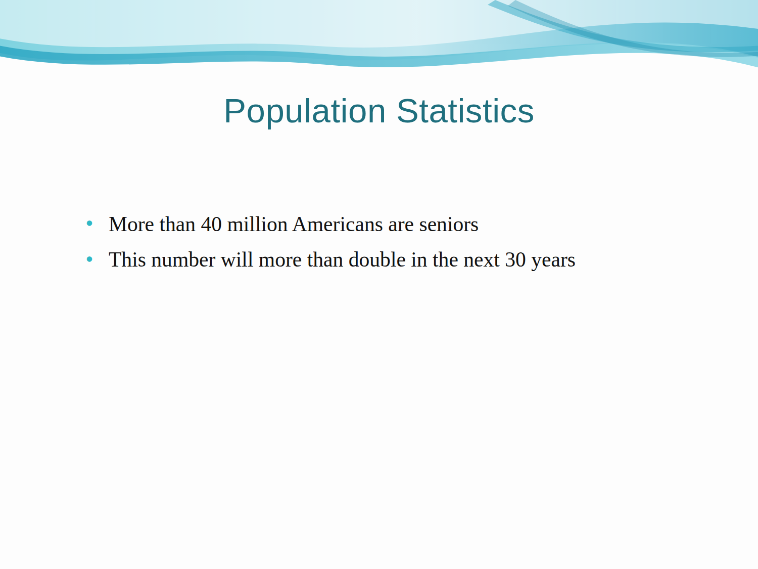Population Statistics
More than 40 million Americans are seniors
This number will more than double in the next 30 years